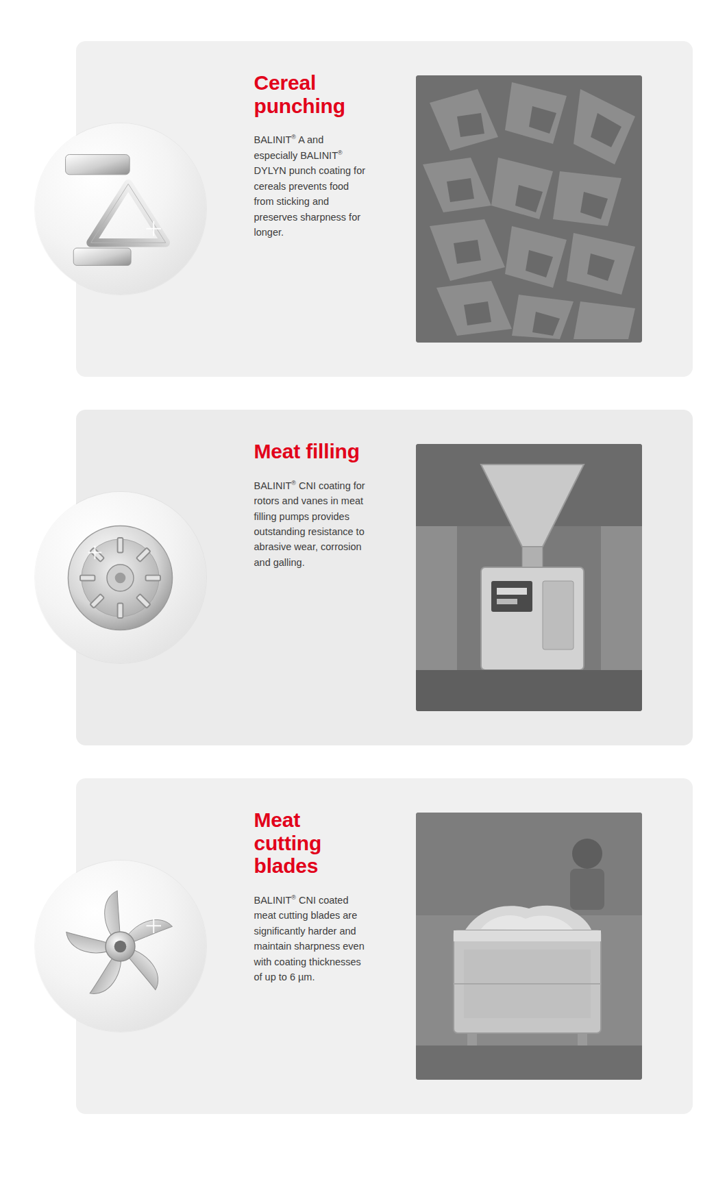Cereal
punching
BALINIT® A and especially BALINIT® DYLYN punch coating for cereals prevents food from sticking and preserves sharpness for longer.
Meat filling
BALINIT® CNI coating for rotors and vanes in meat filling pumps provides outstanding resistance to abrasive wear, corrosion and galling.
Meat cutting
blades
BALINIT® CNI coated meat cutting blades are significantly harder and maintain sharpness even with coating thicknesses of up to 6 µm.